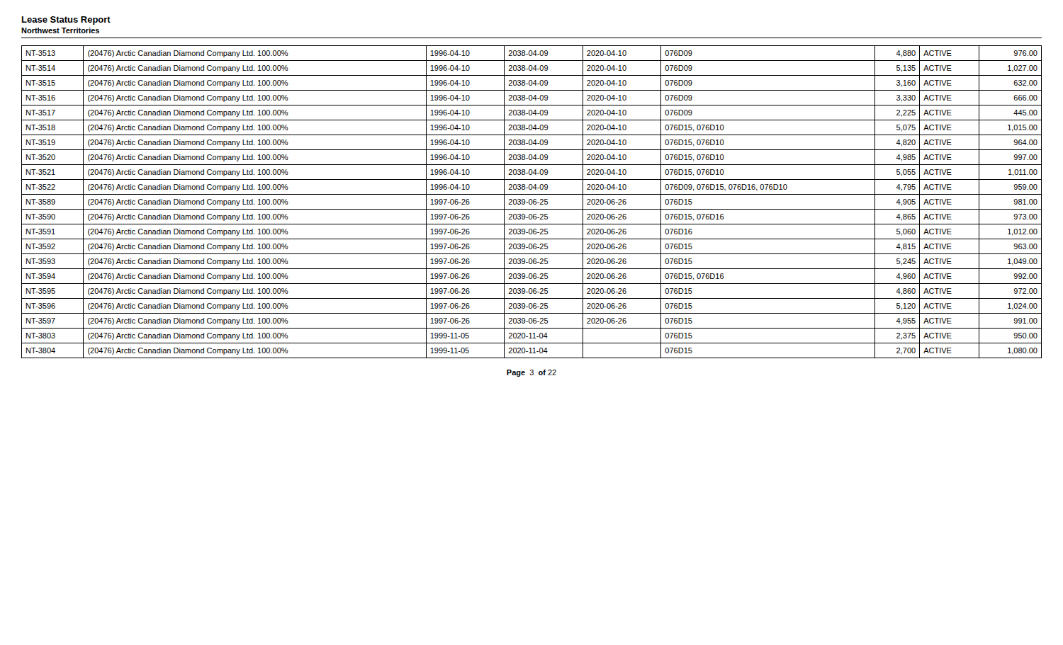Lease Status Report
Northwest Territories
| NT-3513 | (20476) Arctic Canadian Diamond Company Ltd. 100.00% | 1996-04-10 | 2038-04-09 | 2020-04-10 | 076D09 | 4,880 | ACTIVE | 976.00 |
| NT-3514 | (20476) Arctic Canadian Diamond Company Ltd. 100.00% | 1996-04-10 | 2038-04-09 | 2020-04-10 | 076D09 | 5,135 | ACTIVE | 1,027.00 |
| NT-3515 | (20476) Arctic Canadian Diamond Company Ltd. 100.00% | 1996-04-10 | 2038-04-09 | 2020-04-10 | 076D09 | 3,160 | ACTIVE | 632.00 |
| NT-3516 | (20476) Arctic Canadian Diamond Company Ltd. 100.00% | 1996-04-10 | 2038-04-09 | 2020-04-10 | 076D09 | 3,330 | ACTIVE | 666.00 |
| NT-3517 | (20476) Arctic Canadian Diamond Company Ltd. 100.00% | 1996-04-10 | 2038-04-09 | 2020-04-10 | 076D09 | 2,225 | ACTIVE | 445.00 |
| NT-3518 | (20476) Arctic Canadian Diamond Company Ltd. 100.00% | 1996-04-10 | 2038-04-09 | 2020-04-10 | 076D15, 076D10 | 5,075 | ACTIVE | 1,015.00 |
| NT-3519 | (20476) Arctic Canadian Diamond Company Ltd. 100.00% | 1996-04-10 | 2038-04-09 | 2020-04-10 | 076D15, 076D10 | 4,820 | ACTIVE | 964.00 |
| NT-3520 | (20476) Arctic Canadian Diamond Company Ltd. 100.00% | 1996-04-10 | 2038-04-09 | 2020-04-10 | 076D15, 076D10 | 4,985 | ACTIVE | 997.00 |
| NT-3521 | (20476) Arctic Canadian Diamond Company Ltd. 100.00% | 1996-04-10 | 2038-04-09 | 2020-04-10 | 076D15, 076D10 | 5,055 | ACTIVE | 1,011.00 |
| NT-3522 | (20476) Arctic Canadian Diamond Company Ltd. 100.00% | 1996-04-10 | 2038-04-09 | 2020-04-10 | 076D09, 076D15, 076D16, 076D10 | 4,795 | ACTIVE | 959.00 |
| NT-3589 | (20476) Arctic Canadian Diamond Company Ltd. 100.00% | 1997-06-26 | 2039-06-25 | 2020-06-26 | 076D15 | 4,905 | ACTIVE | 981.00 |
| NT-3590 | (20476) Arctic Canadian Diamond Company Ltd. 100.00% | 1997-06-26 | 2039-06-25 | 2020-06-26 | 076D15, 076D16 | 4,865 | ACTIVE | 973.00 |
| NT-3591 | (20476) Arctic Canadian Diamond Company Ltd. 100.00% | 1997-06-26 | 2039-06-25 | 2020-06-26 | 076D16 | 5,060 | ACTIVE | 1,012.00 |
| NT-3592 | (20476) Arctic Canadian Diamond Company Ltd. 100.00% | 1997-06-26 | 2039-06-25 | 2020-06-26 | 076D15 | 4,815 | ACTIVE | 963.00 |
| NT-3593 | (20476) Arctic Canadian Diamond Company Ltd. 100.00% | 1997-06-26 | 2039-06-25 | 2020-06-26 | 076D15 | 5,245 | ACTIVE | 1,049.00 |
| NT-3594 | (20476) Arctic Canadian Diamond Company Ltd. 100.00% | 1997-06-26 | 2039-06-25 | 2020-06-26 | 076D15, 076D16 | 4,960 | ACTIVE | 992.00 |
| NT-3595 | (20476) Arctic Canadian Diamond Company Ltd. 100.00% | 1997-06-26 | 2039-06-25 | 2020-06-26 | 076D15 | 4,860 | ACTIVE | 972.00 |
| NT-3596 | (20476) Arctic Canadian Diamond Company Ltd. 100.00% | 1997-06-26 | 2039-06-25 | 2020-06-26 | 076D15 | 5,120 | ACTIVE | 1,024.00 |
| NT-3597 | (20476) Arctic Canadian Diamond Company Ltd. 100.00% | 1997-06-26 | 2039-06-25 | 2020-06-26 | 076D15 | 4,955 | ACTIVE | 991.00 |
| NT-3803 | (20476) Arctic Canadian Diamond Company Ltd. 100.00% | 1999-11-05 | 2020-11-04 | | 076D15 | 2,375 | ACTIVE | 950.00 |
| NT-3804 | (20476) Arctic Canadian Diamond Company Ltd. 100.00% | 1999-11-05 | 2020-11-04 | | 076D15 | 2,700 | ACTIVE | 1,080.00 |
Page 3 of 22